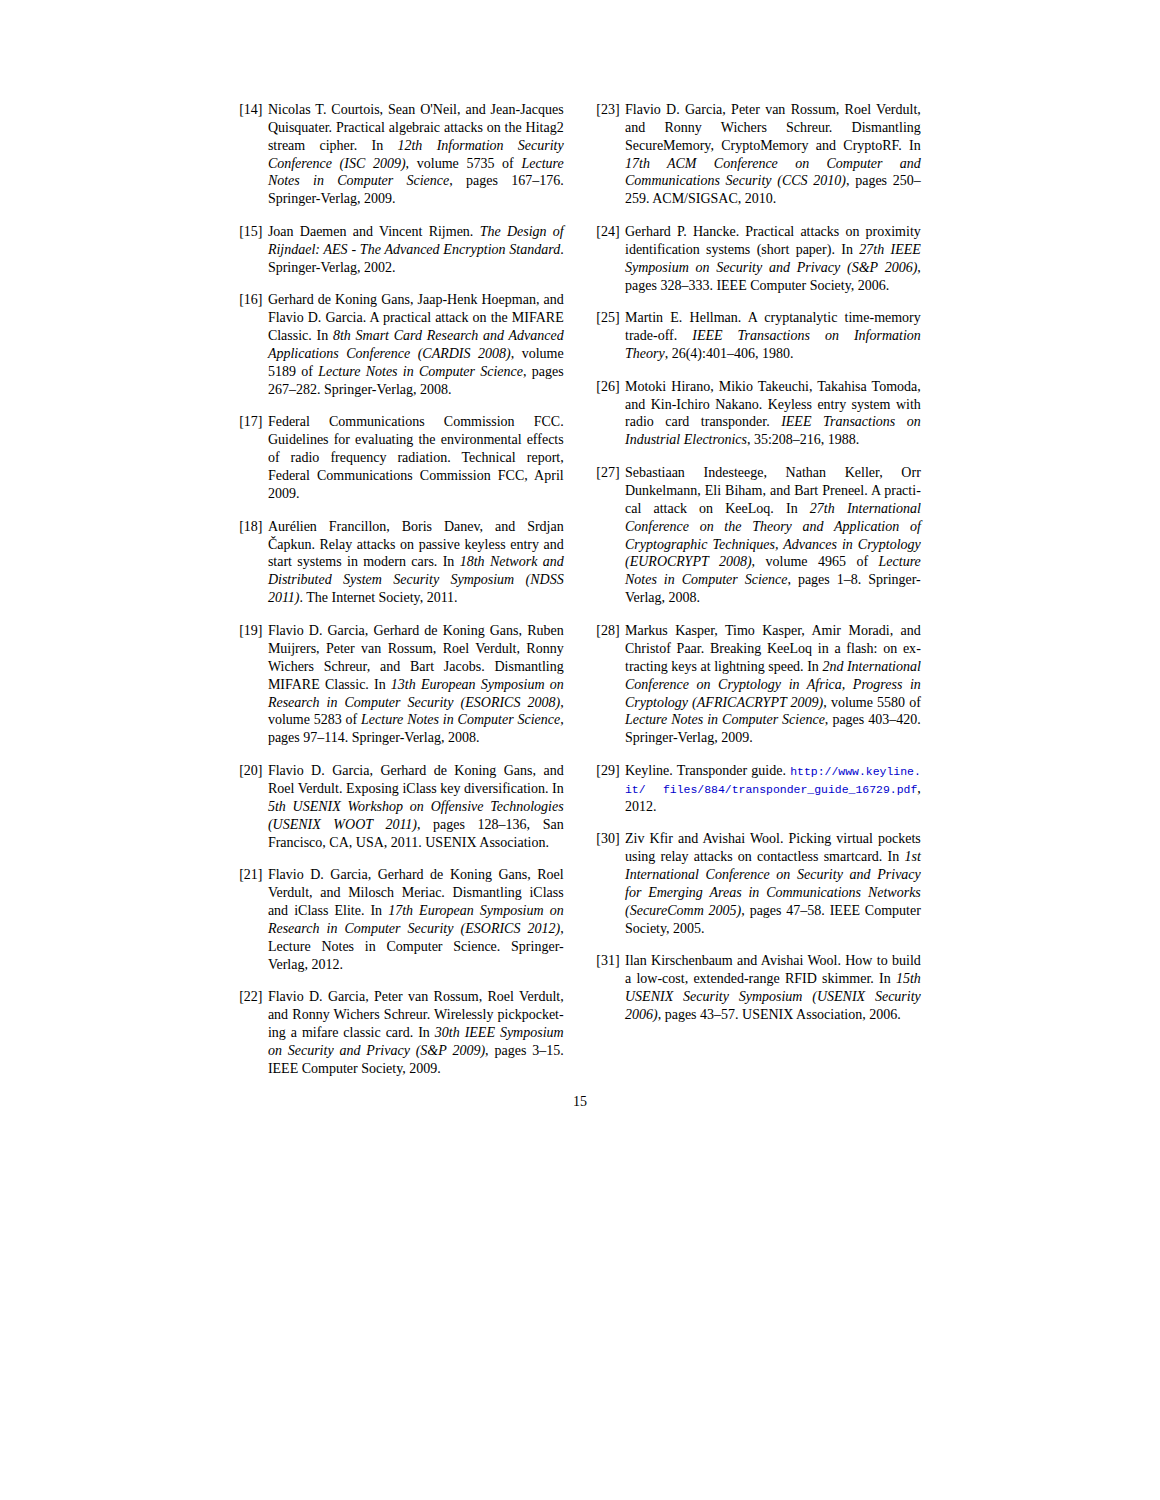[14]
Nicolas T. Courtois, Sean O'Neil, and Jean-Jacques Quisquater. Practical algebraic attacks on the Hitag2 stream cipher. In 12th Information Security Conference (ISC 2009), volume 5735 of Lecture Notes in Computer Science, pages 167–176. Springer-Verlag, 2009.
[15]
Joan Daemen and Vincent Rijmen. The Design of Rijndael: AES - The Advanced Encryption Standard. Springer-Verlag, 2002.
[16]
Gerhard de Koning Gans, Jaap-Henk Hoepman, and Flavio D. Garcia. A practical attack on the MIFARE Classic. In 8th Smart Card Research and Advanced Applications Conference (CARDIS 2008), volume 5189 of Lecture Notes in Computer Science, pages 267–282. Springer-Verlag, 2008.
[17]
Federal Communications Commission FCC. Guidelines for evaluating the environmental effects of radio frequency radiation. Technical report, Federal Communications Commission FCC, April 2009.
[18]
Aurélien Francillon, Boris Danev, and Srdjan Čapkun. Relay attacks on passive keyless entry and start systems in modern cars. In 18th Network and Distributed System Security Symposium (NDSS 2011). The Internet Society, 2011.
[19]
Flavio D. Garcia, Gerhard de Koning Gans, Ruben Muijrers, Peter van Rossum, Roel Verdult, Ronny Wichers Schreur, and Bart Jacobs. Dismantling MIFARE Classic. In 13th European Symposium on Research in Computer Security (ESORICS 2008), volume 5283 of Lecture Notes in Computer Science, pages 97–114. Springer-Verlag, 2008.
[20]
Flavio D. Garcia, Gerhard de Koning Gans, and Roel Verdult. Exposing iClass key diversification. In 5th USENIX Workshop on Offensive Technologies (USENIX WOOT 2011), pages 128–136, San Francisco, CA, USA, 2011. USENIX Association.
[21]
Flavio D. Garcia, Gerhard de Koning Gans, Roel Verdult, and Milosch Meriac. Dismantling iClass and iClass Elite. In 17th European Symposium on Research in Computer Security (ESORICS 2012), Lecture Notes in Computer Science. Springer-Verlag, 2012.
[22]
Flavio D. Garcia, Peter van Rossum, Roel Verdult, and Ronny Wichers Schreur. Wirelessly pickpocketing a mifare classic card. In 30th IEEE Symposium on Security and Privacy (S&P 2009), pages 3–15. IEEE Computer Society, 2009.
[23]
Flavio D. Garcia, Peter van Rossum, Roel Verdult, and Ronny Wichers Schreur. Dismantling SecureMemory, CryptoMemory and CryptoRF. In 17th ACM Conference on Computer and Communications Security (CCS 2010), pages 250–259. ACM/SIGSAC, 2010.
[24]
Gerhard P. Hancke. Practical attacks on proximity identification systems (short paper). In 27th IEEE Symposium on Security and Privacy (S&P 2006), pages 328–333. IEEE Computer Society, 2006.
[25]
Martin E. Hellman. A cryptanalytic time-memory trade-off. IEEE Transactions on Information Theory, 26(4):401–406, 1980.
[26]
Motoki Hirano, Mikio Takeuchi, Takahisa Tomoda, and Kin-Ichiro Nakano. Keyless entry system with radio card transponder. IEEE Transactions on Industrial Electronics, 35:208–216, 1988.
[27]
Sebastiaan Indesteege, Nathan Keller, Orr Dunkelmann, Eli Biham, and Bart Preneel. A practical attack on KeeLoq. In 27th International Conference on the Theory and Application of Cryptographic Techniques, Advances in Cryptology (EUROCRYPT 2008), volume 4965 of Lecture Notes in Computer Science, pages 1–8. Springer-Verlag, 2008.
[28]
Markus Kasper, Timo Kasper, Amir Moradi, and Christof Paar. Breaking KeeLoq in a flash: on extracting keys at lightning speed. In 2nd International Conference on Cryptology in Africa, Progress in Cryptology (AFRICACRYPT 2009), volume 5580 of Lecture Notes in Computer Science, pages 403–420. Springer-Verlag, 2009.
[29]
Keyline. Transponder guide. http://www.keyline.it/ files/884/transponder_guide_16729.pdf, 2012.
[30]
Ziv Kfir and Avishai Wool. Picking virtual pockets using relay attacks on contactless smartcard. In 1st International Conference on Security and Privacy for Emerging Areas in Communications Networks (SecureComm 2005), pages 47–58. IEEE Computer Society, 2005.
[31]
Ilan Kirschenbaum and Avishai Wool. How to build a low-cost, extended-range RFID skimmer. In 15th USENIX Security Symposium (USENIX Security 2006), pages 43–57. USENIX Association, 2006.
15